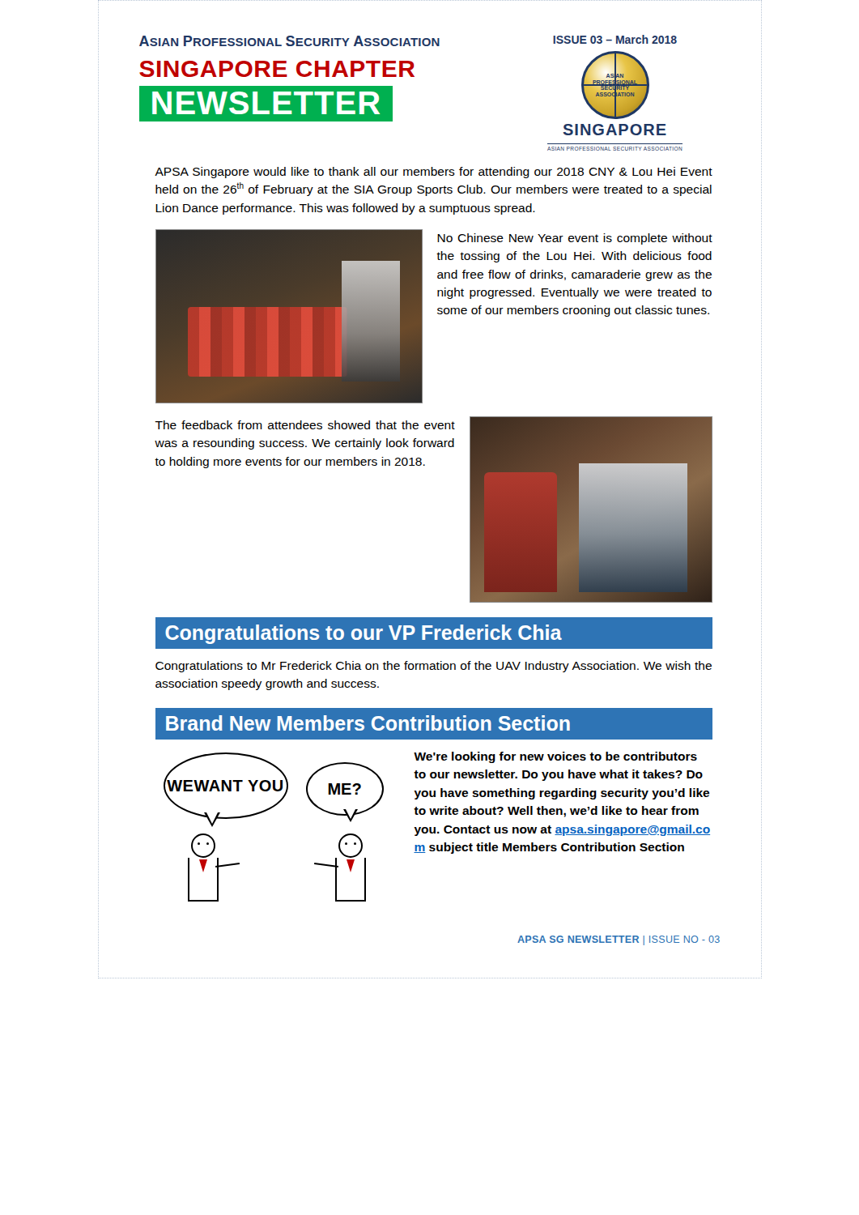ASIAN PROFESSIONAL SECURITY ASSOCIATION
SINGAPORE CHAPTER
NEWSLETTER
ISSUE 03 – March 2018
ASIAN PROFESSIONAL SECURITY ASSOCIATION
SINGAPORE
ASIAN PROFESSIONAL SECURITY ASSOCIATION
APSA Singapore would like to thank all our members for attending our 2018 CNY & Lou Hei Event held on the 26th of February at the SIA Group Sports Club. Our members were treated to a special Lion Dance performance. This was followed by a sumptuous spread.
No Chinese New Year event is complete without the tossing of the Lou Hei. With delicious food and free flow of drinks, camaraderie grew as the night progressed. Eventually we were treated to some of our members crooning out classic tunes.
The feedback from attendees showed that the event was a resounding success. We certainly look forward to holding more events for our members in 2018.
Congratulations to our VP Frederick Chia
Congratulations to Mr Frederick Chia on the formation of the UAV Industry Association. We wish the association speedy growth and success.
Brand New Members Contribution Section
WE WANT YOU
ME?
We're looking for new voices to be contributors to our newsletter. Do you have what it takes? Do you have something regarding security you’d like to write about? Well then, we’d like to hear from you. Contact us now at apsa.singapore@gmail.com subject title Members Contribution Section
APSA SG NEWSLETTER | ISSUE NO - 03